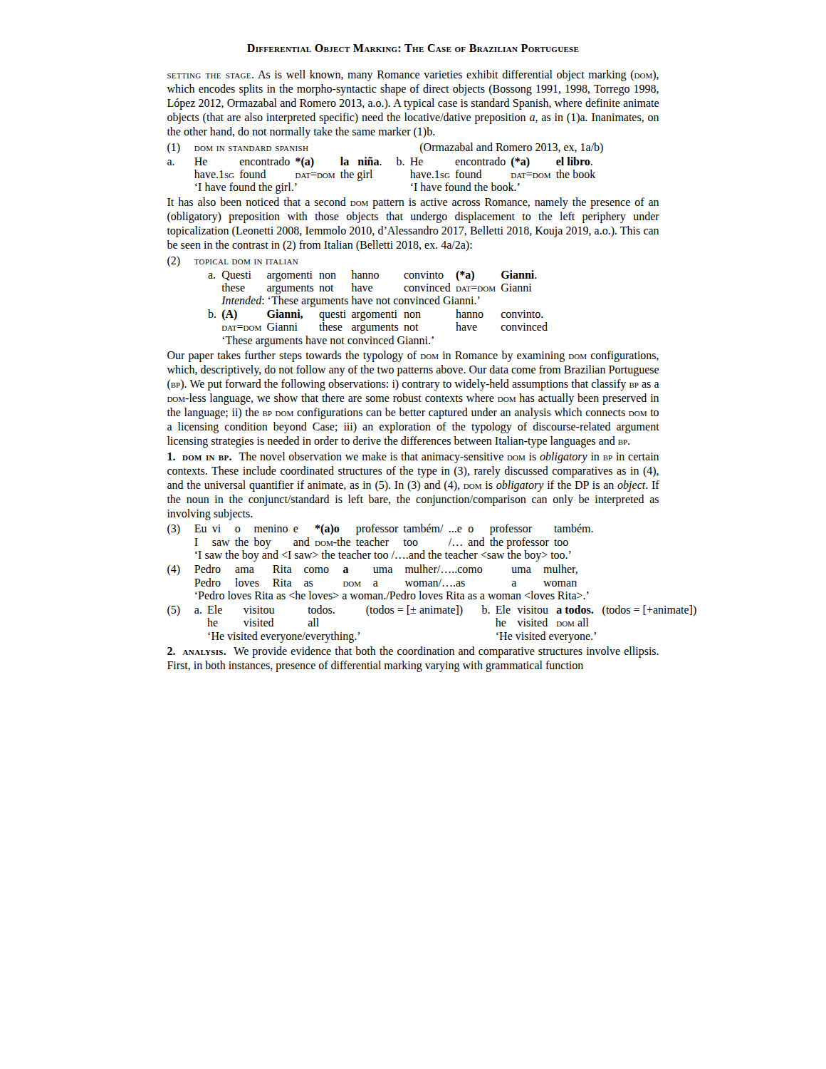Differential Object Marking: The Case of Brazilian Portuguese
setting the stage. As is well known, many Romance varieties exhibit differential object marking (dom), which encodes splits in the morpho-syntactic shape of direct objects (Bossong 1991, 1998, Torrego 1998, López 2012, Ormazabal and Romero 2013, a.o.). A typical case is standard Spanish, where definite animate objects (that are also interpreted specific) need the locative/dative preposition a, as in (1)a. Inanimates, on the other hand, do not normally take the same marker (1)b.
(1)
dom in standard spanish (Ormazabal and Romero 2013, ex, 1a/b)
a.
| He | encontrado | *(a) | la niña . | b. | He | encontrado | (*a) | el libro . |
| have.1 sg | found | dat=dom | the girl | | have.1 sg | found | dat=dom | the book |
| ‘I have found the girl.’ | | ‘I have found the book.’ |
It has also been noticed that a second dom pattern is active across Romance, namely the presence of an (obligatory) preposition with those objects that undergo displacement to the left periphery under topicalization (Leonetti 2008, Iemmolo 2010, d’Alessandro 2017, Belletti 2018, Kouja 2019, a.o.). This can be seen in the contrast in (2) from Italian (Belletti 2018, ex. 4a/2a):
(2)
topical dom in italian
| a. | Questi | argomenti | non | hanno | convinto | (*a) | Gianni . |
| | these | arguments | not | have | convinced | dat=dom | Gianni |
| | Intended : ‘These arguments have not convinced Gianni.’ |
| b. | (A) | Gianni, | questi | argomenti | non | hanno | convinto. |
| | dat=dom | Gianni | these | arguments | not | have | convinced |
| | ‘These arguments have not convinced Gianni.’ |
Our paper takes further steps towards the typology of dom in Romance by examining dom configurations, which, descriptively, do not follow any of the two patterns above. Our data come from Brazilian Portuguese (bp). We put forward the following observations: i) contrary to widely-held assumptions that classify bp as a dom-less language, we show that there are some robust contexts where dom has actually been preserved in the language; ii) the bp dom configurations can be better captured under an analysis which connects dom to a licensing condition beyond Case; iii) an exploration of the typology of discourse-related argument licensing strategies is needed in order to derive the differences between Italian-type languages and bp.
1. dom in bp. The novel observation we make is that animacy-sensitive dom is obligatory in bp in certain contexts. These include coordinated structures of the type in (3), rarely discussed comparatives as in (4), and the universal quantifier if animate, as in (5). In (3) and (4), dom is obligatory if the DP is an object. If the noun in the conjunct/standard is left bare, the conjunction/comparison can only be interpreted as involving subjects.
(3)
| Eu | vi | o | menino | e | *(a)o | professor | também/ | ...e | o | professor | também. |
| I | saw | the | boy | and | dom -the | teacher | too | /… | and | the professor | too |
| ‘I saw the boy and <I saw> the teacher too /….and the teacher <saw the boy> too.’ |
(4)
| Pedro | ama | Rita | como | a | uma | mulher/…..como | uma | mulher, |
| Pedro | loves | Rita | as | dom | a | woman/….as | a | woman |
| ‘Pedro loves Rita as <he loves> a woman./Pedro loves Rita as a woman <loves Rita>.’ |
(5)
| a. | Ele | visitou | todos. | (todos = [± animate]) | b. | Ele | visitou | a todos. | (todos = [+animate]) |
| | he | visited | all | | | he | visited | dom all | |
| | ‘He visited everyone/everything.’ | | | ‘He visited everyone.’ | |
2. analysis. We provide evidence that both the coordination and comparative structures involve ellipsis. First, in both instances, presence of differential marking varying with grammatical function